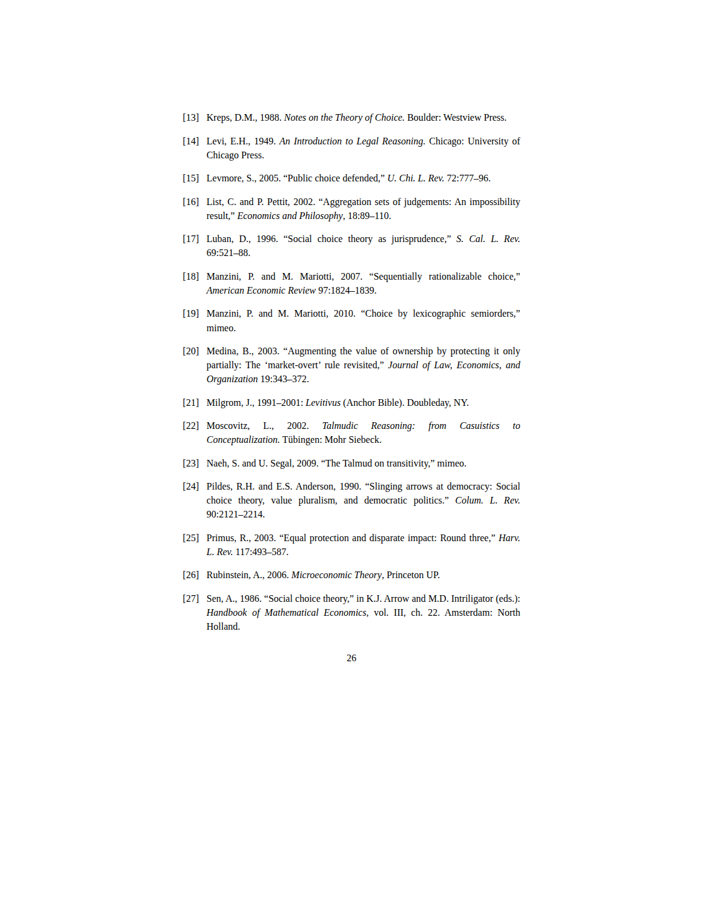[13] Kreps, D.M., 1988. Notes on the Theory of Choice. Boulder: Westview Press.
[14] Levi, E.H., 1949. An Introduction to Legal Reasoning. Chicago: University of Chicago Press.
[15] Levmore, S., 2005. “Public choice defended,” U. Chi. L. Rev. 72:777–96.
[16] List, C. and P. Pettit, 2002. “Aggregation sets of judgements: An impossibility result,” Economics and Philosophy, 18:89–110.
[17] Luban, D., 1996. “Social choice theory as jurisprudence,” S. Cal. L. Rev. 69:521–88.
[18] Manzini, P. and M. Mariotti, 2007. “Sequentially rationalizable choice,” American Economic Review 97:1824–1839.
[19] Manzini, P. and M. Mariotti, 2010. “Choice by lexicographic semiorders,” mimeo.
[20] Medina, B., 2003. “Augmenting the value of ownership by protecting it only partially: The ‘market-overt’ rule revisited,” Journal of Law, Economics, and Organization 19:343–372.
[21] Milgrom, J., 1991–2001: Levitivus (Anchor Bible). Doubleday, NY.
[22] Moscovitz, L., 2002. Talmudic Reasoning: from Casuistics to Conceptualization. Tübingen: Mohr Siebeck.
[23] Naeh, S. and U. Segal, 2009. “The Talmud on transitivity,” mimeo.
[24] Pildes, R.H. and E.S. Anderson, 1990. “Slinging arrows at democracy: Social choice theory, value pluralism, and democratic politics.” Colum. L. Rev. 90:2121–2214.
[25] Primus, R., 2003. “Equal protection and disparate impact: Round three,” Harv. L. Rev. 117:493–587.
[26] Rubinstein, A., 2006. Microeconomic Theory, Princeton UP.
[27] Sen, A., 1986. “Social choice theory,” in K.J. Arrow and M.D. Intriligator (eds.): Handbook of Mathematical Economics, vol. III, ch. 22. Amsterdam: North Holland.
26